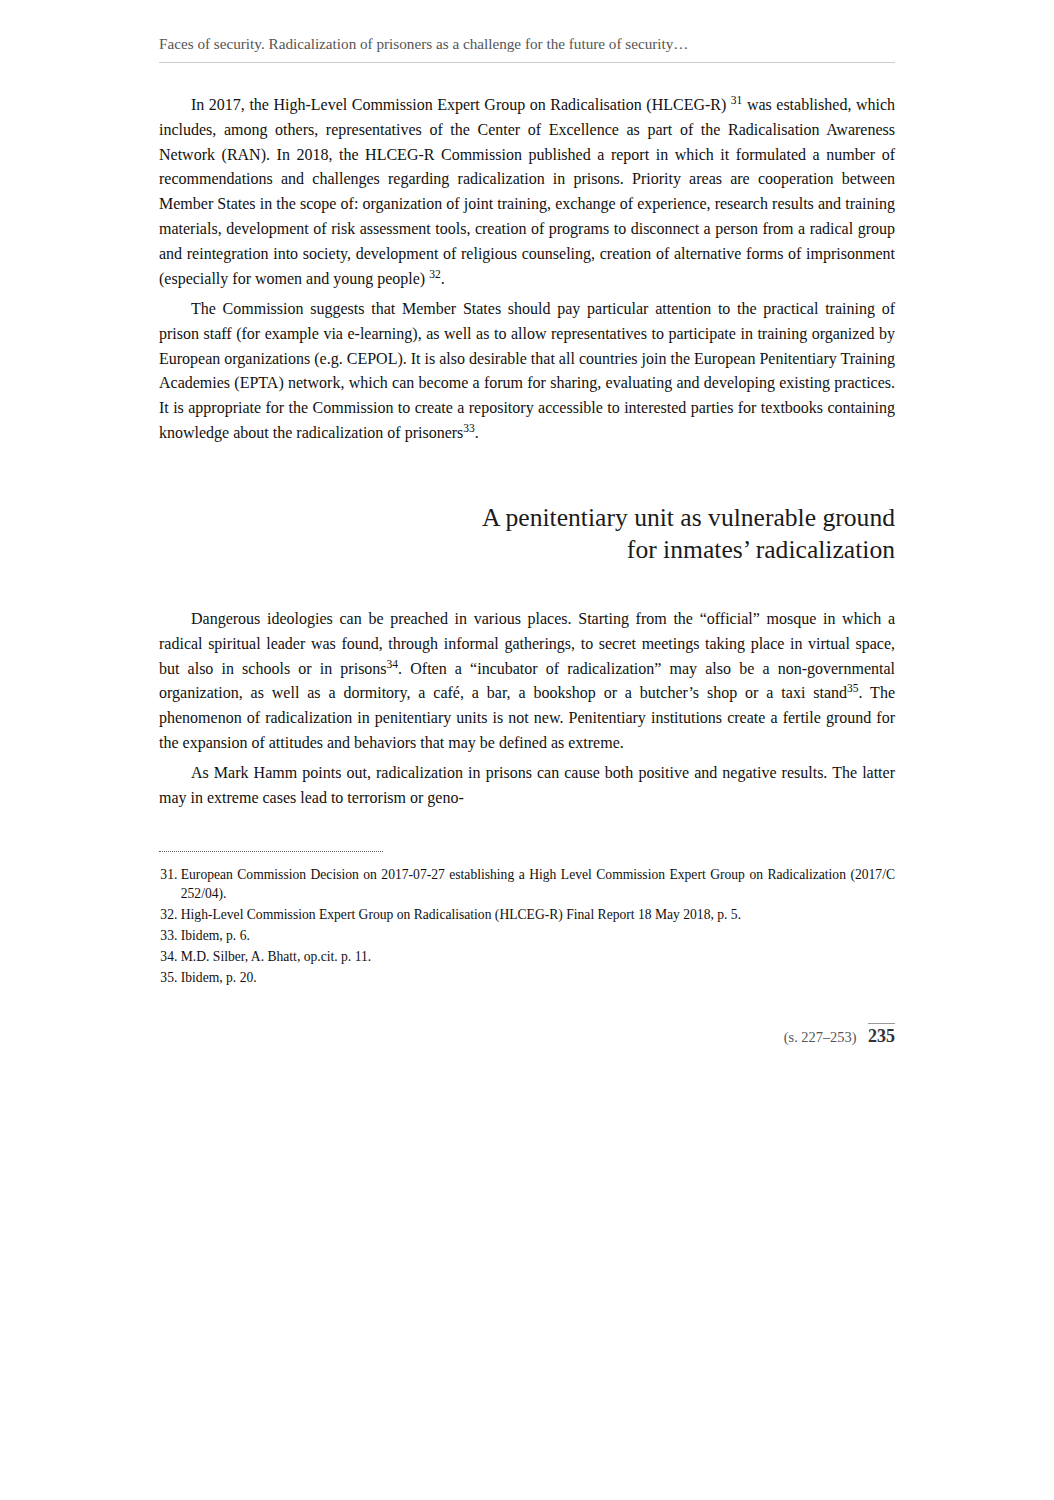Faces of security. Radicalization of prisoners as a challenge for the future of security…
In 2017, the High-Level Commission Expert Group on Radicalisation (HLCEG-R) 31 was established, which includes, among others, representatives of the Center of Excellence as part of the Radicalisation Awareness Network (RAN). In 2018, the HLCEG-R Commission published a report in which it formulated a number of recommendations and challenges regarding radicalization in prisons. Priority areas are cooperation between Member States in the scope of: organization of joint training, exchange of experience, research results and training materials, development of risk assessment tools, creation of programs to disconnect a person from a radical group and reintegration into society, development of religious counseling, creation of alternative forms of imprisonment (especially for women and young people) 32.
The Commission suggests that Member States should pay particular attention to the practical training of prison staff (for example via e-learning), as well as to allow representatives to participate in training organized by European organizations (e.g. CEPOL). It is also desirable that all countries join the European Penitentiary Training Academies (EPTA) network, which can become a forum for sharing, evaluating and developing existing practices. It is appropriate for the Commission to create a repository accessible to interested parties for textbooks containing knowledge about the radicalization of prisoners33.
A penitentiary unit as vulnerable ground
for inmates’ radicalization
Dangerous ideologies can be preached in various places. Starting from the “official” mosque in which a radical spiritual leader was found, through informal gatherings, to secret meetings taking place in virtual space, but also in schools or in prisons34. Often a “incubator of radicalization” may also be a non-governmental organization, as well as a dormitory, a café, a bar, a bookshop or a butcher’s shop or a taxi stand35. The phenomenon of radicalization in penitentiary units is not new. Penitentiary institutions create a fertile ground for the expansion of attitudes and behaviors that may be defined as extreme.
As Mark Hamm points out, radicalization in prisons can cause both positive and negative results. The latter may in extreme cases lead to terrorism or geno-
European Commission Decision on 2017-07-27 establishing a High Level Commission Expert Group on Radicalization (2017/C 252/04).
High-Level Commission Expert Group on Radicalisation (HLCEG-R) Final Report 18 May 2018, p. 5.
Ibidem, p. 6.
M.D. Silber, A. Bhatt, op.cit. p. 11.
Ibidem, p. 20.
(s. 227–253) 235